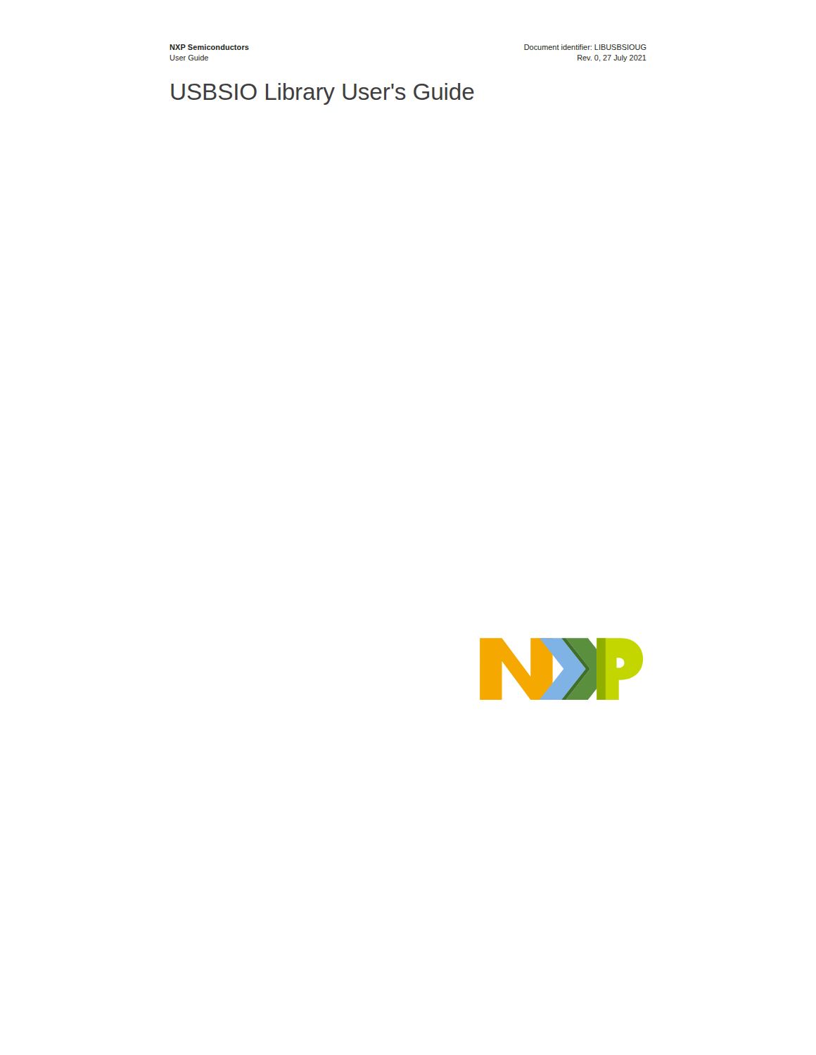NXP Semiconductors
Document identifier: LIBUSBSIOUG
User Guide
Rev. 0, 27 July 2021
USBSIO Library User's Guide
NXP